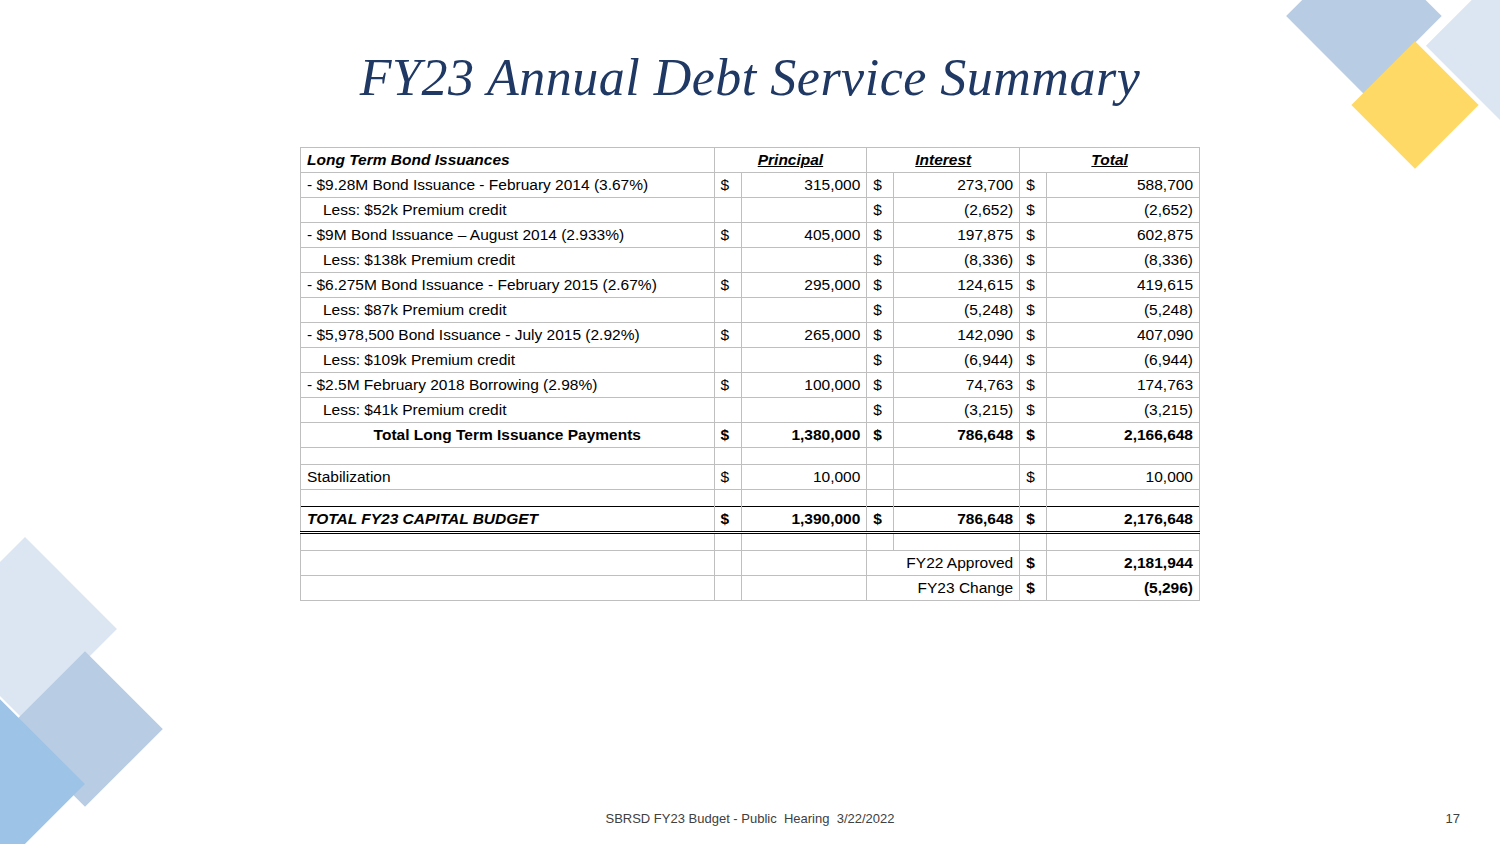FY23 Annual Debt Service Summary
| Long Term Bond Issuances | Principal | Interest | Total |
| --- | --- | --- | --- |
| - $9.28M Bond Issuance - February 2014 (3.67%) | $ | 315,000 | $ | 273,700 | $ | 588,700 |
| Less: $52k Premium credit | | | $ | (2,652) | $ | (2,652) |
| - $9M Bond Issuance – August 2014 (2.933%) | $ | 405,000 | $ | 197,875 | $ | 602,875 |
| Less: $138k Premium credit | | | $ | (8,336) | $ | (8,336) |
| - $6.275M Bond Issuance - February 2015 (2.67%) | $ | 295,000 | $ | 124,615 | $ | 419,615 |
| Less: $87k Premium credit | | | $ | (5,248) | $ | (5,248) |
| - $5,978,500 Bond Issuance - July 2015 (2.92%) | $ | 265,000 | $ | 142,090 | $ | 407,090 |
| Less: $109k Premium credit | | | $ | (6,944) | $ | (6,944) |
| - $2.5M February 2018 Borrowing (2.98%) | $ | 100,000 | $ | 74,763 | $ | 174,763 |
| Less: $41k Premium credit | | | $ | (3,215) | $ | (3,215) |
| Total Long Term Issuance Payments | $ | 1,380,000 | $ | 786,648 | $ | 2,166,648 |
| Stabilization | $ | 10,000 | | | $ | 10,000 |
| TOTAL FY23 CAPITAL BUDGET | $ | 1,390,000 | $ | 786,648 | $ | 2,176,648 |
| | | | FY22 Approved | $ | 2,181,944 |
| | | | FY23 Change | $ | (5,296) |
SBRSD FY23 Budget - Public Hearing 3/22/2022
17